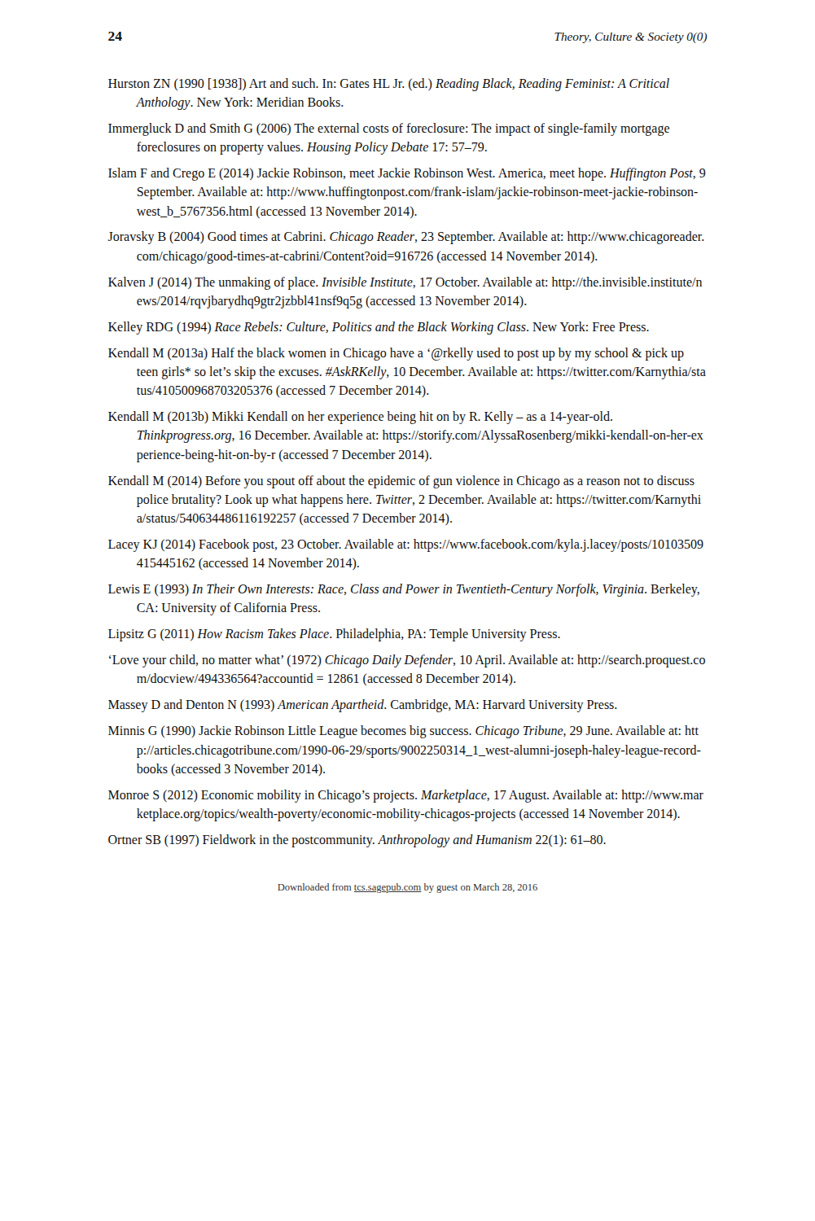24 Theory, Culture & Society 0(0)
Hurston ZN (1990 [1938]) Art and such. In: Gates HL Jr. (ed.) Reading Black, Reading Feminist: A Critical Anthology. New York: Meridian Books.
Immergluck D and Smith G (2006) The external costs of foreclosure: The impact of single-family mortgage foreclosures on property values. Housing Policy Debate 17: 57–79.
Islam F and Crego E (2014) Jackie Robinson, meet Jackie Robinson West. America, meet hope. Huffington Post, 9 September. Available at: http://www.huffingtonpost.com/frank-islam/jackie-robinson-meet-jackie-robinson-west_b_5767356.html (accessed 13 November 2014).
Joravsky B (2004) Good times at Cabrini. Chicago Reader, 23 September. Available at: http://www.chicagoreader.com/chicago/good-times-at-cabrini/Content?oid=916726 (accessed 14 November 2014).
Kalven J (2014) The unmaking of place. Invisible Institute, 17 October. Available at: http://the.invisible.institute/news/2014/rqvjbarydhq9gtr2jzbbl41nsf9q5g (accessed 13 November 2014).
Kelley RDG (1994) Race Rebels: Culture, Politics and the Black Working Class. New York: Free Press.
Kendall M (2013a) Half the black women in Chicago have a ‘@rkelly used to post up by my school & pick up teen girls* so let’s skip the excuses. #AskRKelly, 10 December. Available at: https://twitter.com/Karnythia/status/410500968703205376 (accessed 7 December 2014).
Kendall M (2013b) Mikki Kendall on her experience being hit on by R. Kelly – as a 14-year-old. Thinkprogress.org, 16 December. Available at: https://storify.com/AlyssaRosenberg/mikki-kendall-on-her-experience-being-hit-on-by-r (accessed 7 December 2014).
Kendall M (2014) Before you spout off about the epidemic of gun violence in Chicago as a reason not to discuss police brutality? Look up what happens here. Twitter, 2 December. Available at: https://twitter.com/Karnythia/status/540634486116192257 (accessed 7 December 2014).
Lacey KJ (2014) Facebook post, 23 October. Available at: https://www.facebook.com/kyla.j.lacey/posts/10103509415445162 (accessed 14 November 2014).
Lewis E (1993) In Their Own Interests: Race, Class and Power in Twentieth-Century Norfolk, Virginia. Berkeley, CA: University of California Press.
Lipsitz G (2011) How Racism Takes Place. Philadelphia, PA: Temple University Press.
‘Love your child, no matter what’ (1972) Chicago Daily Defender, 10 April. Available at: http://search.proquest.com/docview/494336564?accountid = 12861 (accessed 8 December 2014).
Massey D and Denton N (1993) American Apartheid. Cambridge, MA: Harvard University Press.
Minnis G (1990) Jackie Robinson Little League becomes big success. Chicago Tribune, 29 June. Available at: http://articles.chicagotribune.com/1990-06-29/sports/9002250314_1_west-alumni-joseph-haley-league-record-books (accessed 3 November 2014).
Monroe S (2012) Economic mobility in Chicago’s projects. Marketplace, 17 August. Available at: http://www.marketplace.org/topics/wealth-poverty/economic-mobility-chicagos-projects (accessed 14 November 2014).
Ortner SB (1997) Fieldwork in the postcommunity. Anthropology and Humanism 22(1): 61–80.
Downloaded from tcs.sagepub.com by guest on March 28, 2016